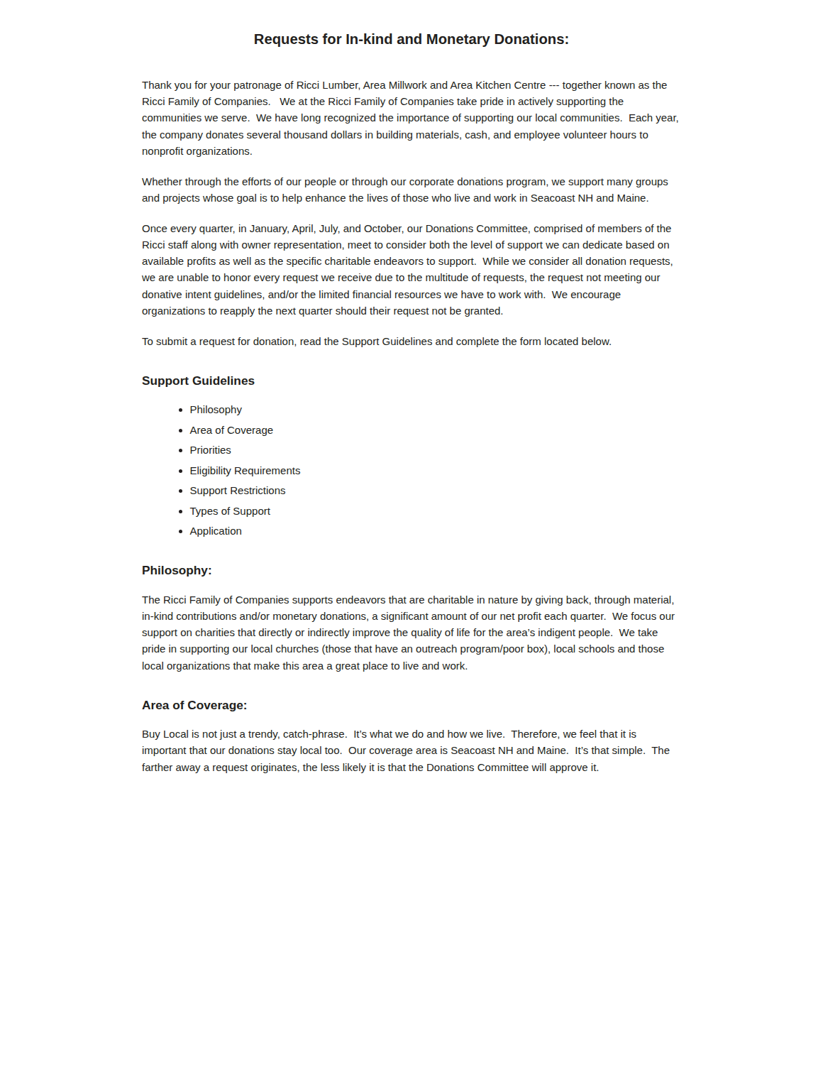Requests for In-kind and Monetary Donations:
Thank you for your patronage of Ricci Lumber, Area Millwork and Area Kitchen Centre --- together known as the Ricci Family of Companies. We at the Ricci Family of Companies take pride in actively supporting the communities we serve. We have long recognized the importance of supporting our local communities. Each year, the company donates several thousand dollars in building materials, cash, and employee volunteer hours to nonprofit organizations.
Whether through the efforts of our people or through our corporate donations program, we support many groups and projects whose goal is to help enhance the lives of those who live and work in Seacoast NH and Maine.
Once every quarter, in January, April, July, and October, our Donations Committee, comprised of members of the Ricci staff along with owner representation, meet to consider both the level of support we can dedicate based on available profits as well as the specific charitable endeavors to support. While we consider all donation requests, we are unable to honor every request we receive due to the multitude of requests, the request not meeting our donative intent guidelines, and/or the limited financial resources we have to work with. We encourage organizations to reapply the next quarter should their request not be granted.
To submit a request for donation, read the Support Guidelines and complete the form located below.
Support Guidelines
Philosophy
Area of Coverage
Priorities
Eligibility Requirements
Support Restrictions
Types of Support
Application
Philosophy:
The Ricci Family of Companies supports endeavors that are charitable in nature by giving back, through material, in-kind contributions and/or monetary donations, a significant amount of our net profit each quarter. We focus our support on charities that directly or indirectly improve the quality of life for the area’s indigent people. We take pride in supporting our local churches (those that have an outreach program/poor box), local schools and those local organizations that make this area a great place to live and work.
Area of Coverage:
Buy Local is not just a trendy, catch-phrase. It’s what we do and how we live. Therefore, we feel that it is important that our donations stay local too. Our coverage area is Seacoast NH and Maine. It’s that simple. The farther away a request originates, the less likely it is that the Donations Committee will approve it.